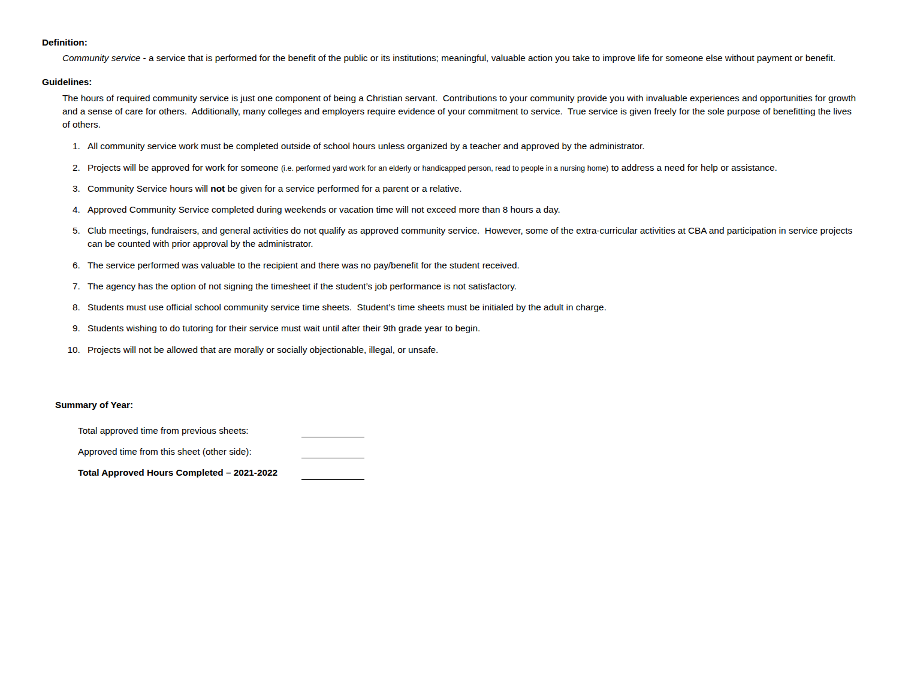Definition:
Community service - a service that is performed for the benefit of the public or its institutions; meaningful, valuable action you take to improve life for someone else without payment or benefit.
Guidelines:
The hours of required community service is just one component of being a Christian servant. Contributions to your community provide you with invaluable experiences and opportunities for growth and a sense of care for others. Additionally, many colleges and employers require evidence of your commitment to service. True service is given freely for the sole purpose of benefitting the lives of others.
All community service work must be completed outside of school hours unless organized by a teacher and approved by the administrator.
Projects will be approved for work for someone (i.e. performed yard work for an elderly or handicapped person, read to people in a nursing home) to address a need for help or assistance.
Community Service hours will not be given for a service performed for a parent or a relative.
Approved Community Service completed during weekends or vacation time will not exceed more than 8 hours a day.
Club meetings, fundraisers, and general activities do not qualify as approved community service. However, some of the extra-curricular activities at CBA and participation in service projects can be counted with prior approval by the administrator.
The service performed was valuable to the recipient and there was no pay/benefit for the student received.
The agency has the option of not signing the timesheet if the student’s job performance is not satisfactory.
Students must use official school community service time sheets. Student’s time sheets must be initialed by the adult in charge.
Students wishing to do tutoring for their service must wait until after their 9th grade year to begin.
Projects will not be allowed that are morally or socially objectionable, illegal, or unsafe.
Summary of Year:
| Total approved time from previous sheets: | |
| Approved time from this sheet (other side): | |
| Total Approved Hours Completed – 2021-2022 | |